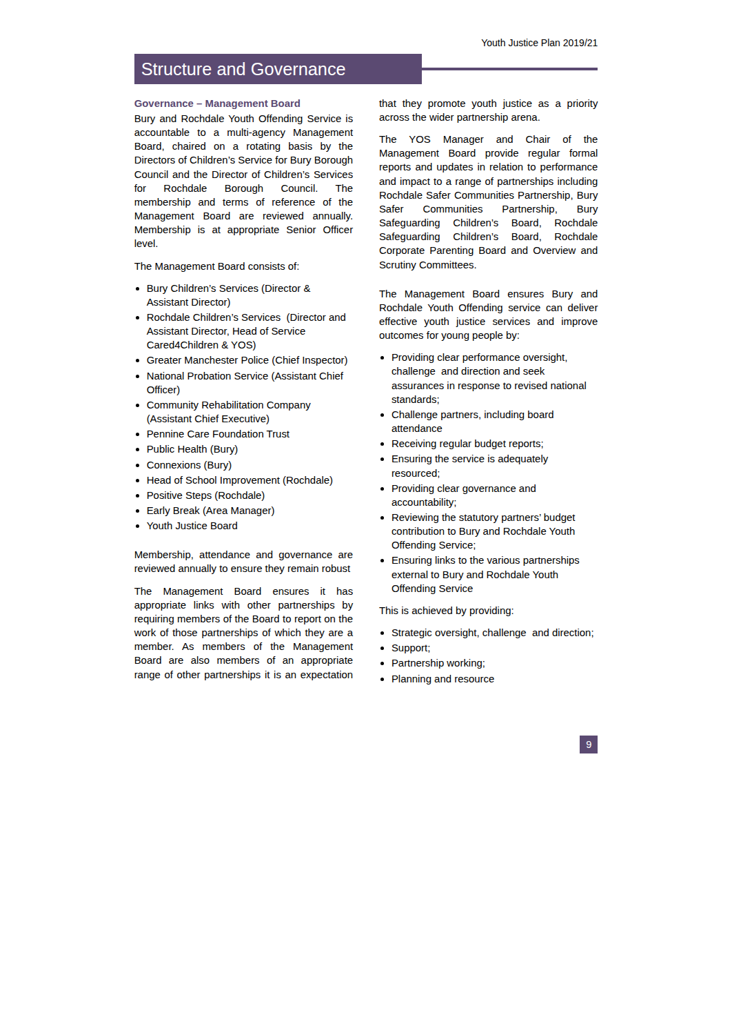Youth Justice Plan 2019/21
Structure and Governance
Governance – Management Board
Bury and Rochdale Youth Offending Service is accountable to a multi-agency Management Board, chaired on a rotating basis by the Directors of Children’s Service for Bury Borough Council and the Director of Children’s Services for Rochdale Borough Council. The membership and terms of reference of the Management Board are reviewed annually. Membership is at appropriate Senior Officer level.
The Management Board consists of:
Bury Children’s Services (Director & Assistant Director)
Rochdale Children’s Services (Director and Assistant Director, Head of Service Cared4Children & YOS)
Greater Manchester Police (Chief Inspector)
National Probation Service (Assistant Chief Officer)
Community Rehabilitation Company (Assistant Chief Executive)
Pennine Care Foundation Trust
Public Health (Bury)
Connexions (Bury)
Head of School Improvement (Rochdale)
Positive Steps (Rochdale)
Early Break (Area Manager)
Youth Justice Board
Membership, attendance and governance are reviewed annually to ensure they remain robust
The Management Board ensures it has appropriate links with other partnerships by requiring members of the Board to report on the work of those partnerships of which they are a member. As members of the Management Board are also members of an appropriate range of other partnerships it is an expectation that they promote youth justice as a priority across the wider partnership arena.
The YOS Manager and Chair of the Management Board provide regular formal reports and updates in relation to performance and impact to a range of partnerships including Rochdale Safer Communities Partnership, Bury Safer Communities Partnership, Bury Safeguarding Children’s Board, Rochdale Safeguarding Children’s Board, Rochdale Corporate Parenting Board and Overview and Scrutiny Committees.
The Management Board ensures Bury and Rochdale Youth Offending service can deliver effective youth justice services and improve outcomes for young people by:
Providing clear performance oversight, challenge and direction and seek assurances in response to revised national standards;
Challenge partners, including board attendance
Receiving regular budget reports;
Ensuring the service is adequately resourced;
Providing clear governance and accountability;
Reviewing the statutory partners’ budget contribution to Bury and Rochdale Youth Offending Service;
Ensuring links to the various partnerships external to Bury and Rochdale Youth Offending Service
This is achieved by providing:
Strategic oversight, challenge and direction;
Support;
Partnership working;
Planning and resource
9